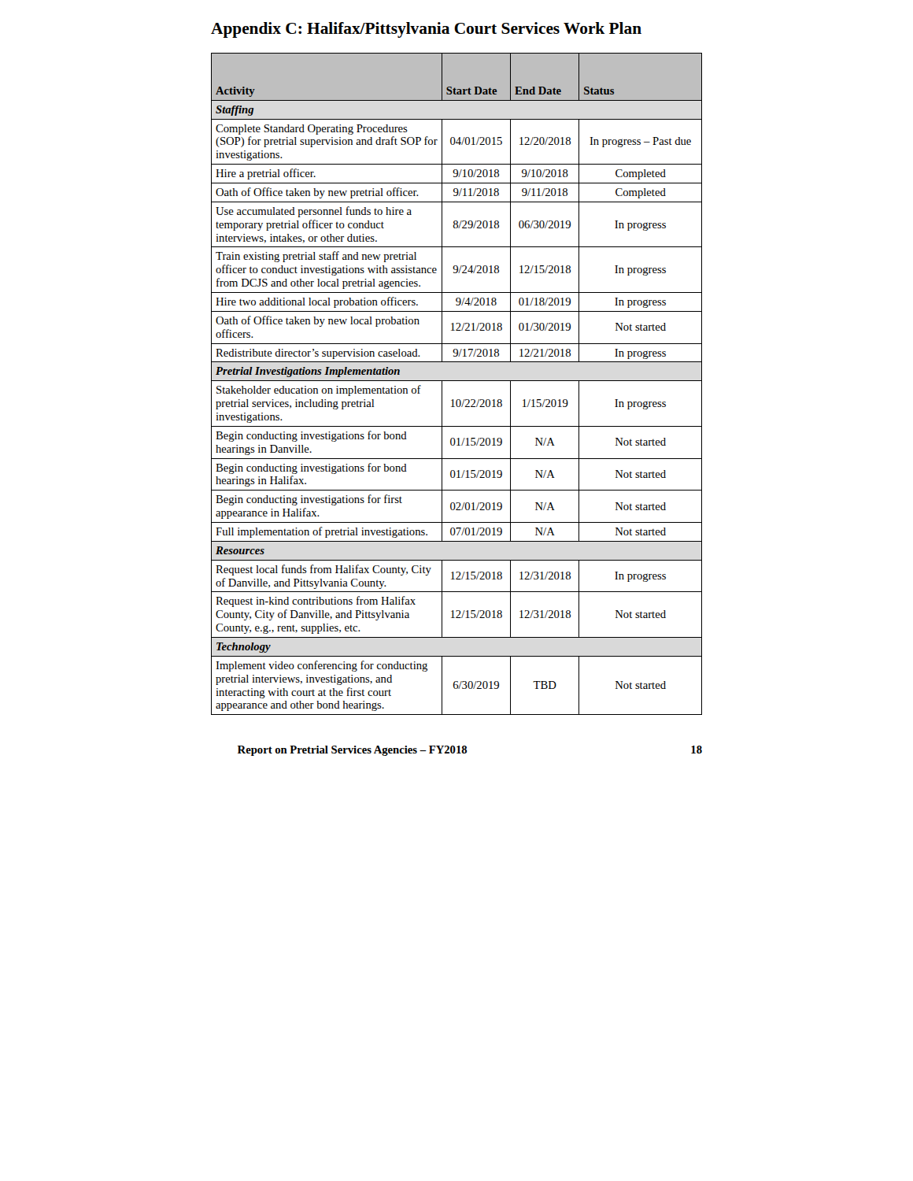Appendix C: Halifax/Pittsylvania Court Services Work Plan
| Activity | Start Date | End Date | Status |
| --- | --- | --- | --- |
| Staffing |
| Complete Standard Operating Procedures (SOP) for pretrial supervision and draft SOP for investigations. | 04/01/2015 | 12/20/2018 | In progress – Past due |
| Hire a pretrial officer. | 9/10/2018 | 9/10/2018 | Completed |
| Oath of Office taken by new pretrial officer. | 9/11/2018 | 9/11/2018 | Completed |
| Use accumulated personnel funds to hire a temporary pretrial officer to conduct interviews, intakes, or other duties. | 8/29/2018 | 06/30/2019 | In progress |
| Train existing pretrial staff and new pretrial officer to conduct investigations with assistance from DCJS and other local pretrial agencies. | 9/24/2018 | 12/15/2018 | In progress |
| Hire two additional local probation officers. | 9/4/2018 | 01/18/2019 | In progress |
| Oath of Office taken by new local probation officers. | 12/21/2018 | 01/30/2019 | Not started |
| Redistribute director’s supervision caseload. | 9/17/2018 | 12/21/2018 | In progress |
| Pretrial Investigations Implementation |
| Stakeholder education on implementation of pretrial services, including pretrial investigations. | 10/22/2018 | 1/15/2019 | In progress |
| Begin conducting investigations for bond hearings in Danville. | 01/15/2019 | N/A | Not started |
| Begin conducting investigations for bond hearings in Halifax. | 01/15/2019 | N/A | Not started |
| Begin conducting investigations for first appearance in Halifax. | 02/01/2019 | N/A | Not started |
| Full implementation of pretrial investigations. | 07/01/2019 | N/A | Not started |
| Resources |
| Request local funds from Halifax County, City of Danville, and Pittsylvania County. | 12/15/2018 | 12/31/2018 | In progress |
| Request in-kind contributions from Halifax County, City of Danville, and Pittsylvania County, e.g., rent, supplies, etc. | 12/15/2018 | 12/31/2018 | Not started |
| Technology |
| Implement video conferencing for conducting pretrial interviews, investigations, and interacting with court at the first court appearance and other bond hearings. | 6/30/2019 | TBD | Not started |
Report on Pretrial Services Agencies – FY2018 18